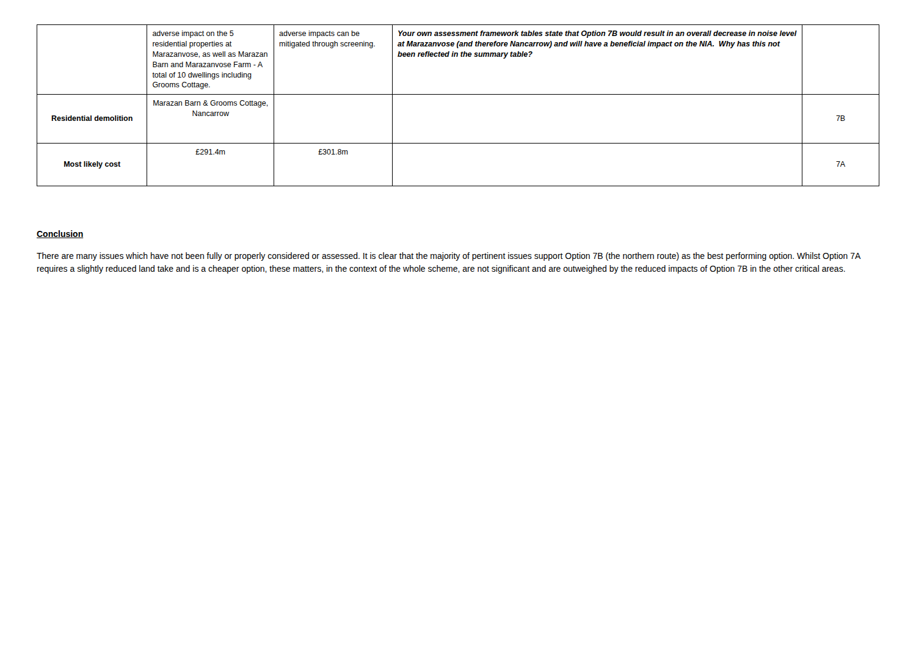| | adverse impact on the 5 residential properties at Marazanvose, as well as Marazan Barn and Marazanvose Farm - A total of 10 dwellings including Grooms Cottage. | adverse impacts can be mitigated through screening. | Your own assessment framework tables state that Option 7B would result in an overall decrease in noise level at Marazanvose (and therefore Nancarrow) and will have a beneficial impact on the NIA. Why has this not been reflected in the summary table? | |
| Residential demolition | Marazan Barn & Grooms Cottage, Nancarrow | | | 7B |
| Most likely cost | £291.4m | £301.8m | | 7A |
Conclusion
There are many issues which have not been fully or properly considered or assessed. It is clear that the majority of pertinent issues support Option 7B (the northern route) as the best performing option. Whilst Option 7A requires a slightly reduced land take and is a cheaper option, these matters, in the context of the whole scheme, are not significant and are outweighed by the reduced impacts of Option 7B in the other critical areas.